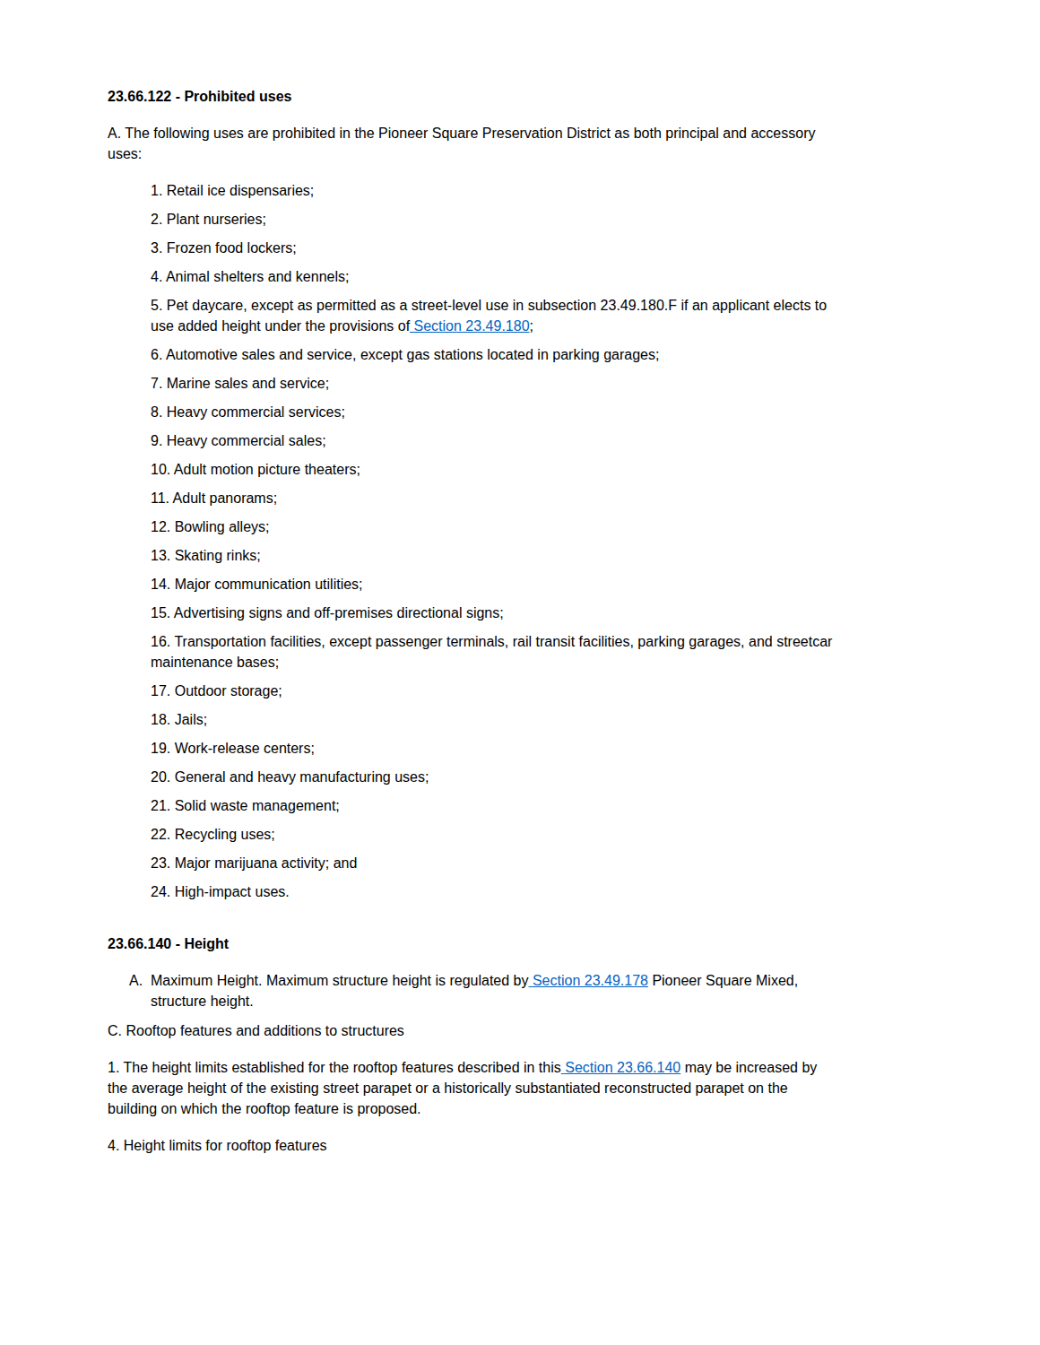23.66.122 - Prohibited uses
A. The following uses are prohibited in the Pioneer Square Preservation District as both principal and accessory uses:
1. Retail ice dispensaries;
2. Plant nurseries;
3. Frozen food lockers;
4. Animal shelters and kennels;
5. Pet daycare, except as permitted as a street-level use in subsection 23.49.180.F if an applicant elects to use added height under the provisions of Section 23.49.180;
6. Automotive sales and service, except gas stations located in parking garages;
7. Marine sales and service;
8. Heavy commercial services;
9. Heavy commercial sales;
10. Adult motion picture theaters;
11. Adult panorams;
12. Bowling alleys;
13. Skating rinks;
14. Major communication utilities;
15. Advertising signs and off-premises directional signs;
16. Transportation facilities, except passenger terminals, rail transit facilities, parking garages, and streetcar maintenance bases;
17. Outdoor storage;
18. Jails;
19. Work-release centers;
20. General and heavy manufacturing uses;
21. Solid waste management;
22. Recycling uses;
23. Major marijuana activity; and
24. High-impact uses.
23.66.140 - Height
A. Maximum Height. Maximum structure height is regulated by Section 23.49.178 Pioneer Square Mixed, structure height.
C. Rooftop features and additions to structures
1. The height limits established for the rooftop features described in this Section 23.66.140 may be increased by the average height of the existing street parapet or a historically substantiated reconstructed parapet on the building on which the rooftop feature is proposed.
4. Height limits for rooftop features